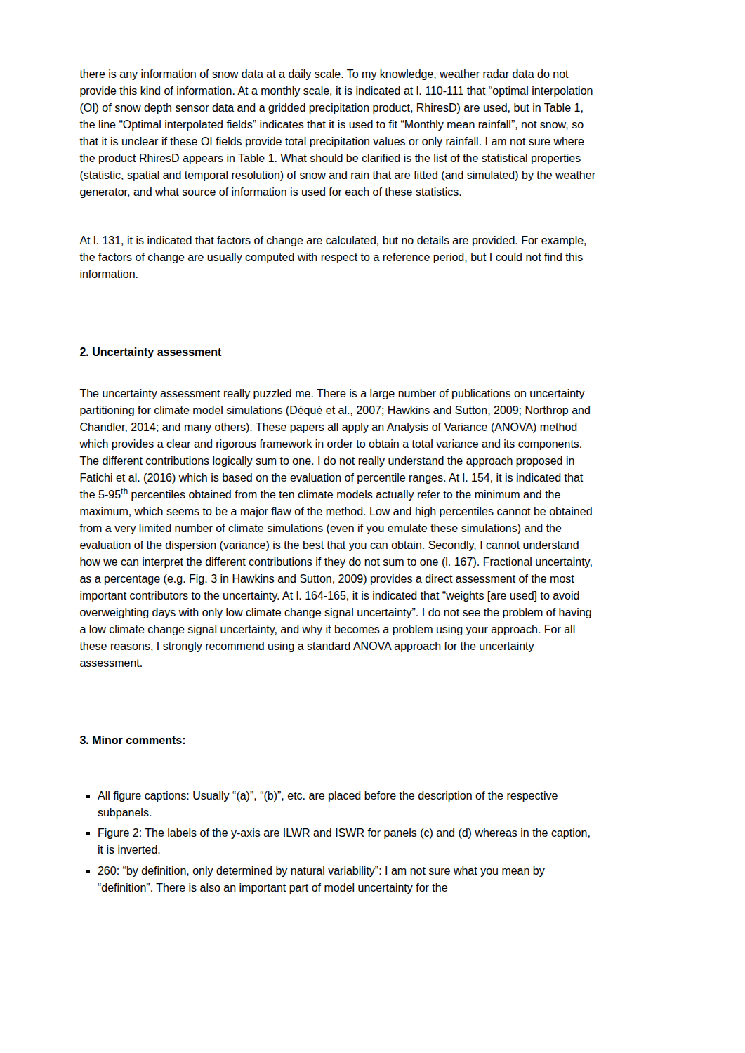there is any information of snow data at a daily scale. To my knowledge, weather radar data do not provide this kind of information. At a monthly scale, it is indicated at l. 110-111 that “optimal interpolation (OI) of snow depth sensor data and a gridded precipitation product, RhiresD) are used, but in Table 1, the line “Optimal interpolated fields” indicates that it is used to fit “Monthly mean rainfall”, not snow, so that it is unclear if these OI fields provide total precipitation values or only rainfall. I am not sure where the product RhiresD appears in Table 1. What should be clarified is the list of the statistical properties (statistic, spatial and temporal resolution) of snow and rain that are fitted (and simulated) by the weather generator, and what source of information is used for each of these statistics.
At l. 131, it is indicated that factors of change are calculated, but no details are provided. For example, the factors of change are usually computed with respect to a reference period, but I could not find this information.
2. Uncertainty assessment
The uncertainty assessment really puzzled me. There is a large number of publications on uncertainty partitioning for climate model simulations (Déqué et al., 2007; Hawkins and Sutton, 2009; Northrop and Chandler, 2014; and many others). These papers all apply an Analysis of Variance (ANOVA) method which provides a clear and rigorous framework in order to obtain a total variance and its components. The different contributions logically sum to one. I do not really understand the approach proposed in Fatichi et al. (2016) which is based on the evaluation of percentile ranges. At l. 154, it is indicated that the 5-95th percentiles obtained from the ten climate models actually refer to the minimum and the maximum, which seems to be a major flaw of the method. Low and high percentiles cannot be obtained from a very limited number of climate simulations (even if you emulate these simulations) and the evaluation of the dispersion (variance) is the best that you can obtain. Secondly, I cannot understand how we can interpret the different contributions if they do not sum to one (l. 167). Fractional uncertainty, as a percentage (e.g. Fig. 3 in Hawkins and Sutton, 2009) provides a direct assessment of the most important contributors to the uncertainty. At l. 164-165, it is indicated that “weights [are used] to avoid overweighting days with only low climate change signal uncertainty”. I do not see the problem of having a low climate change signal uncertainty, and why it becomes a problem using your approach. For all these reasons, I strongly recommend using a standard ANOVA approach for the uncertainty assessment.
3. Minor comments:
All figure captions: Usually “(a)”, “(b)”, etc. are placed before the description of the respective subpanels.
Figure 2: The labels of the y-axis are ILWR and ISWR for panels (c) and (d) whereas in the caption, it is inverted.
260: “by definition, only determined by natural variability”: I am not sure what you mean by “definition”. There is also an important part of model uncertainty for the